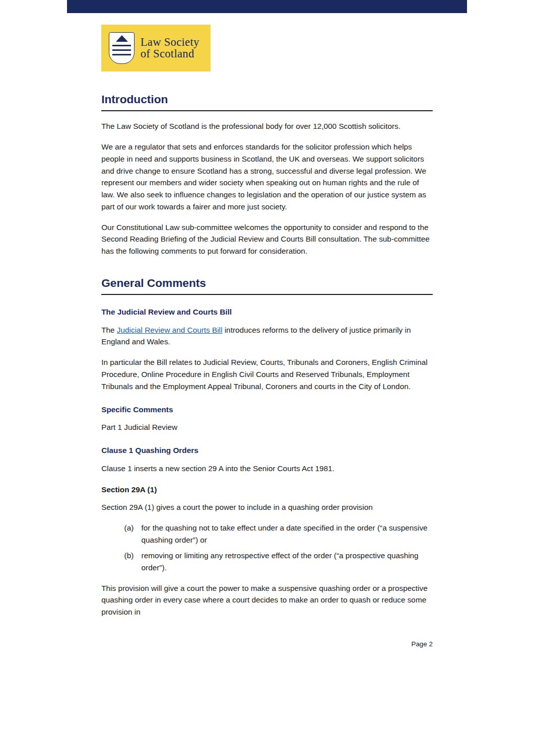Law Society of Scotland
Introduction
The Law Society of Scotland is the professional body for over 12,000 Scottish solicitors.
We are a regulator that sets and enforces standards for the solicitor profession which helps people in need and supports business in Scotland, the UK and overseas. We support solicitors and drive change to ensure Scotland has a strong, successful and diverse legal profession. We represent our members and wider society when speaking out on human rights and the rule of law. We also seek to influence changes to legislation and the operation of our justice system as part of our work towards a fairer and more just society.
Our Constitutional Law sub-committee welcomes the opportunity to consider and respond to the Second Reading Briefing of the Judicial Review and Courts Bill consultation. The sub-committee has the following comments to put forward for consideration.
General Comments
The Judicial Review and Courts Bill
The Judicial Review and Courts Bill introduces reforms to the delivery of justice primarily in England and Wales.
In particular the Bill relates to Judicial Review, Courts, Tribunals and Coroners, English Criminal Procedure, Online Procedure in English Civil Courts and Reserved Tribunals, Employment Tribunals and the Employment Appeal Tribunal, Coroners and courts in the City of London.
Specific Comments
Part 1 Judicial Review
Clause 1 Quashing Orders
Clause 1 inserts a new section 29 A into the Senior Courts Act 1981.
Section 29A (1)
Section 29A (1) gives a court the power to include in a quashing order provision
for the quashing not to take effect under a date specified in the order (“a suspensive quashing order”) or
removing or limiting any retrospective effect of the order (“a prospective quashing order”).
This provision will give a court the power to make a suspensive quashing order or a prospective quashing order in every case where a court decides to make an order to quash or reduce some provision in
Page 2